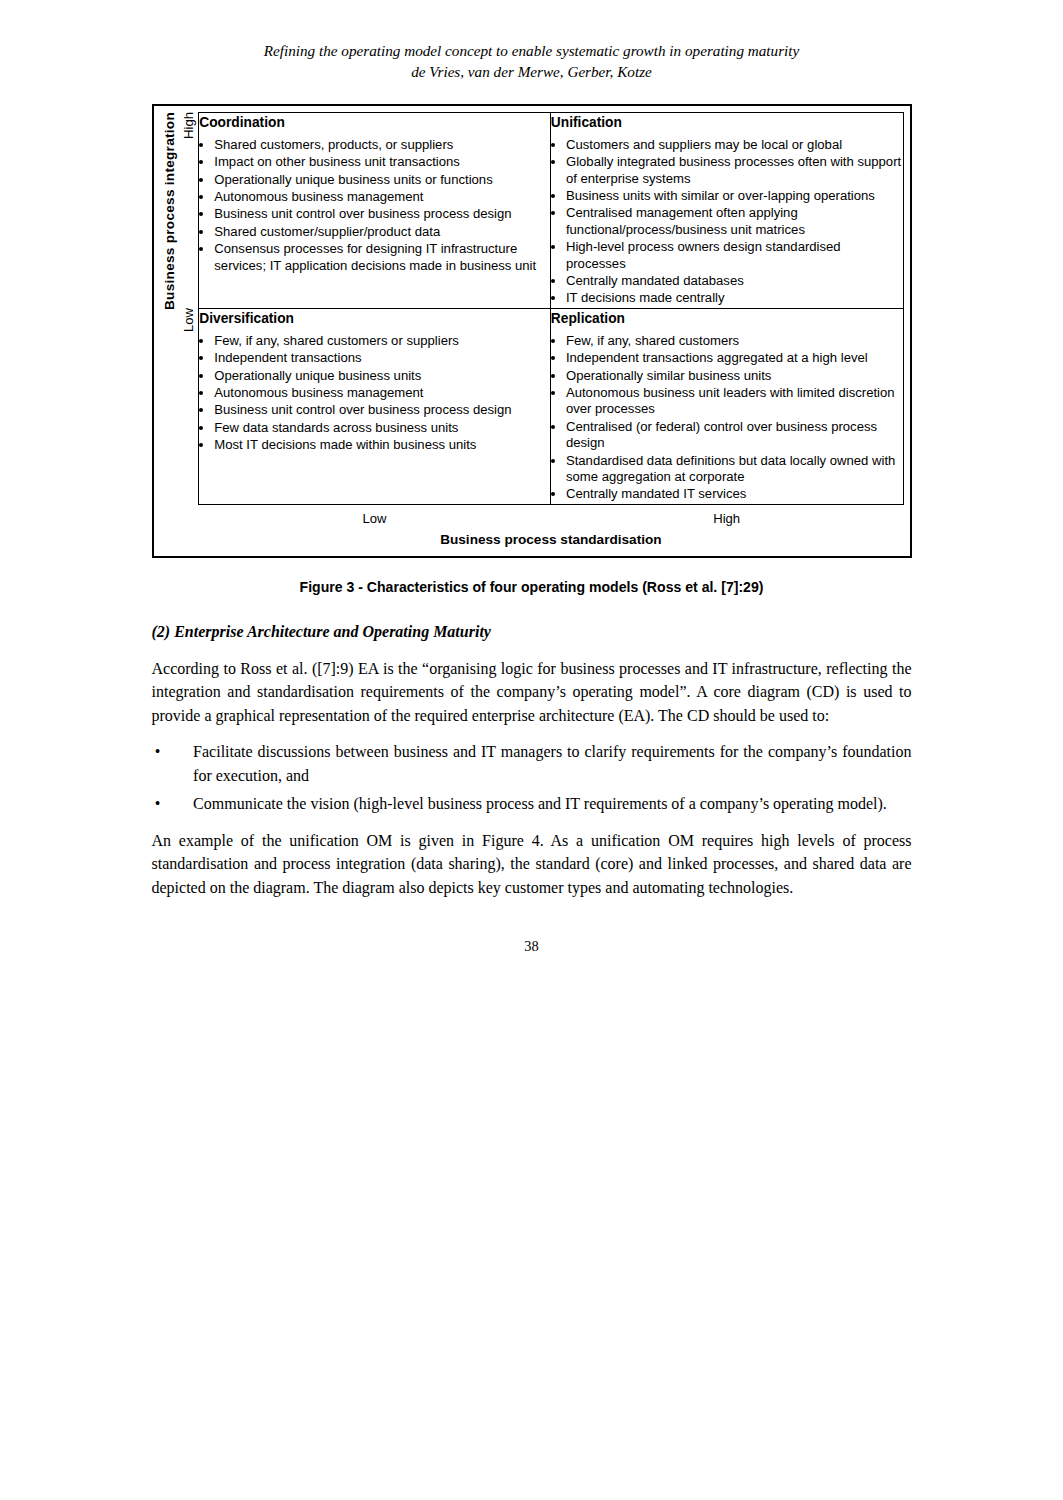Refining the operating model concept to enable systematic growth in operating maturity
de Vries, van der Merwe, Gerber, Kotze
| Business process integration | High | Coordination Shared customers, products, or suppliers Impact on other business unit transactions Operationally unique business units or functions Autonomous business management Business unit control over business process design Shared customer/supplier/product data Consensus processes for designing IT infrastructure services; IT application decisions made in business unit | Unification Customers and suppliers may be local or global Globally integrated business processes often with support of enterprise systems Business units with similar or over-lapping operations Centralised management often applying functional/process/business unit matrices High-level process owners design standardised processes Centrally mandated databases IT decisions made centrally |
| Low | Diversification Few, if any, shared customers or suppliers Independent transactions Operationally unique business units Autonomous business management Business unit control over business process design Few data standards across business units Most IT decisions made within business units | Replication Few, if any, shared customers Independent transactions aggregated at a high level Operationally similar business units Autonomous business unit leaders with limited discretion over processes Centralised (or federal) control over business process design Standardised data definitions but data locally owned with some aggregation at corporate Centrally mandated IT services |
| | | Low | High |
| | | Business process standardisation |
Figure 3 - Characteristics of four operating models (Ross et al. [7]:29)
(2) Enterprise Architecture and Operating Maturity
According to Ross et al. ([7]:9) EA is the “organising logic for business processes and IT infrastructure, reflecting the integration and standardisation requirements of the company’s operating model”. A core diagram (CD) is used to provide a graphical representation of the required enterprise architecture (EA). The CD should be used to:
Facilitate discussions between business and IT managers to clarify requirements for the company’s foundation for execution, and
Communicate the vision (high-level business process and IT requirements of a company’s operating model).
An example of the unification OM is given in Figure 4. As a unification OM requires high levels of process standardisation and process integration (data sharing), the standard (core) and linked processes, and shared data are depicted on the diagram. The diagram also depicts key customer types and automating technologies.
38